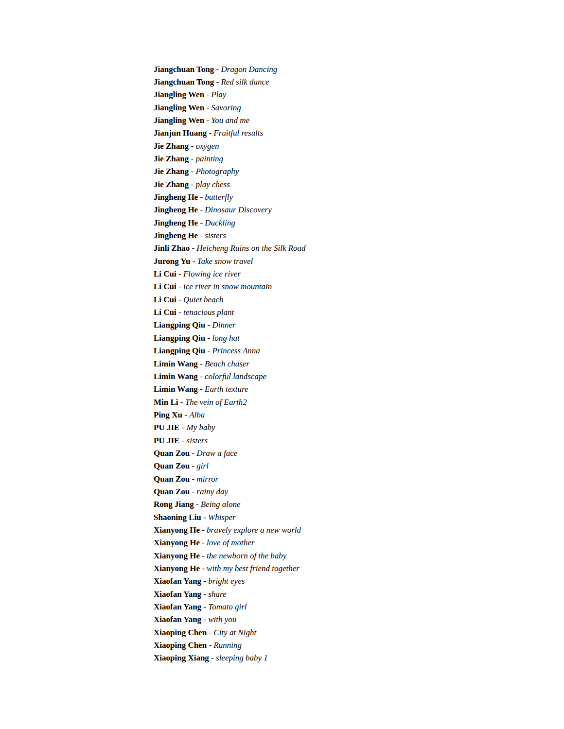Jiangchuan Tong - Dragon Dancing
Jiangchuan Tong - Red silk dance
Jiangling Wen - Play
Jiangling Wen - Savoring
Jiangling Wen - You and me
Jianjun Huang - Fruitful results
Jie Zhang - oxygen
Jie Zhang - painting
Jie Zhang - Photography
Jie Zhang - play chess
Jingheng He - butterfly
Jingheng He - Dinosaur Discovery
Jingheng He - Duckling
Jingheng He - sisters
Jinli Zhao - Heicheng Ruins on the Silk Road
Jurong Yu - Take snow travel
Li Cui - Flowing ice river
Li Cui - ice river in snow mountain
Li Cui - Quiet beach
Li Cui - tenacious plant
Liangping Qiu - Dinner
Liangping Qiu - long hat
Liangping Qiu - Princess Anna
Limin Wang - Beach chaser
Limin Wang - colorful landscape
Limin Wang - Earth texture
Min Li - The vein of Earth2
Ping Xu - Alba
PU JIE - My baby
PU JIE - sisters
Quan Zou - Draw a face
Quan Zou - girl
Quan Zou - mirror
Quan Zou - rainy day
Rong Jiang - Being alone
Shaoning Liu - Whisper
Xianyong He - bravely explore a new world
Xianyong He - love of mother
Xianyong He - the newborn of the baby
Xianyong He - with my best friend together
Xiaofan Yang - bright eyes
Xiaofan Yang - share
Xiaofan Yang - Tomato girl
Xiaofan Yang - with you
Xiaoping Chen - City at Night
Xiaoping Chen - Running
Xiaoping Xiang - sleeping baby 1